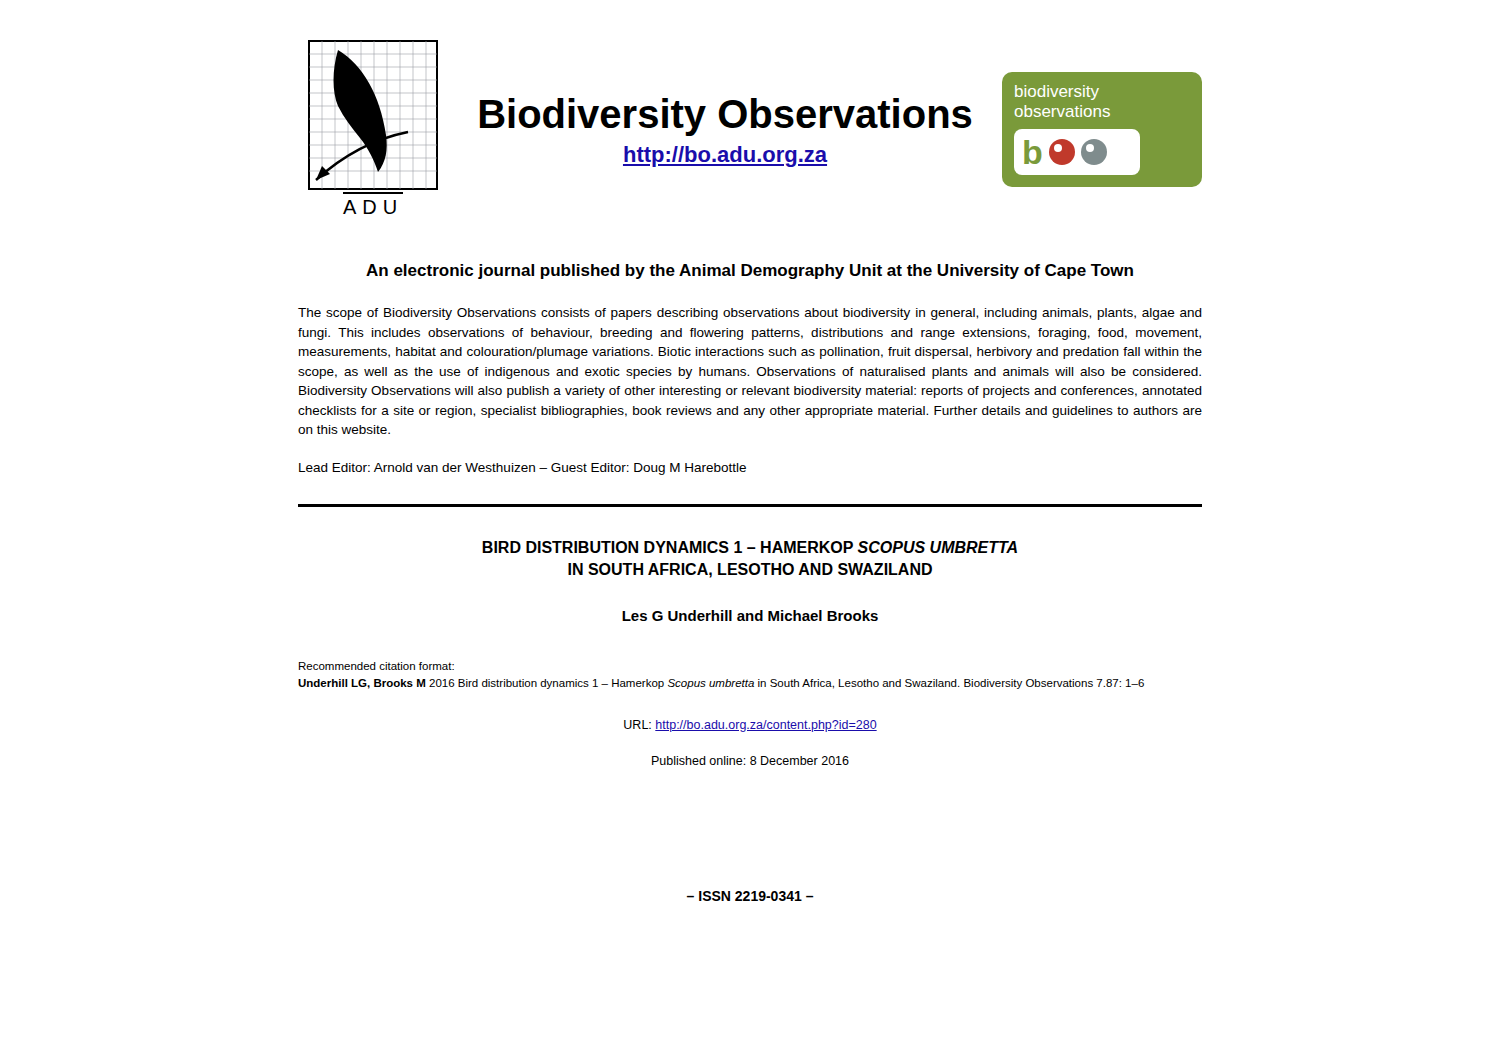ADU
Biodiversity Observations
http://bo.adu.org.za
biodiversity
observations
b
An electronic journal published by the Animal Demography Unit at the University of Cape Town
The scope of Biodiversity Observations consists of papers describing observations about biodiversity in general, including animals, plants, algae and fungi. This includes observations of behaviour, breeding and flowering patterns, distributions and range extensions, foraging, food, movement, measurements, habitat and colouration/plumage variations. Biotic interactions such as pollination, fruit dispersal, herbivory and predation fall within the scope, as well as the use of indigenous and exotic species by humans. Observations of naturalised plants and animals will also be considered. Biodiversity Observations will also publish a variety of other interesting or relevant biodiversity material: reports of projects and conferences, annotated checklists for a site or region, specialist bibliographies, book reviews and any other appropriate material. Further details and guidelines to authors are on this website.
Lead Editor: Arnold van der Westhuizen – Guest Editor: Doug M Harebottle
BIRD DISTRIBUTION DYNAMICS 1 – HAMERKOP SCOPUS UMBRETTA
IN SOUTH AFRICA, LESOTHO AND SWAZILAND
Les G Underhill and Michael Brooks
Recommended citation format:
Underhill LG, Brooks M 2016 Bird distribution dynamics 1 – Hamerkop Scopus umbretta in South Africa, Lesotho and Swaziland. Biodiversity Observations 7.87: 1–6
URL: http://bo.adu.org.za/content.php?id=280
Published online: 8 December 2016
– ISSN 2219-0341 –